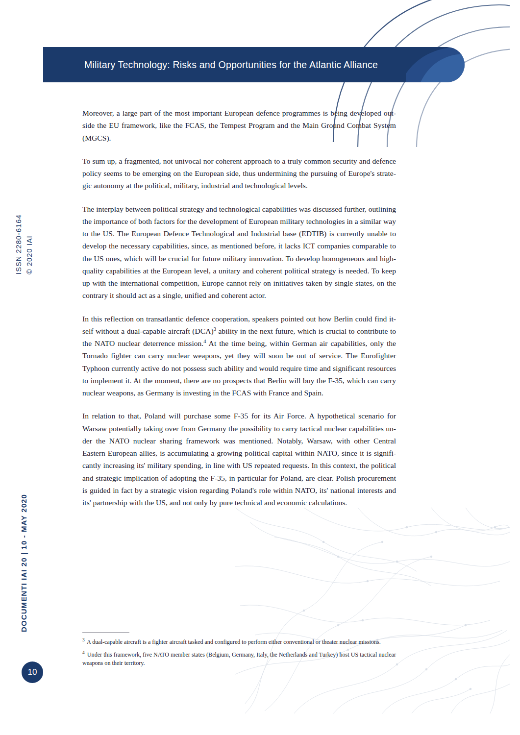Military Technology: Risks and Opportunities for the Atlantic Alliance
© 2020 IAI
ISSN 2280-6164
DOCUMENTI IAI 20 | 10 - MAY 2020
10
Moreover, a large part of the most important European defence programmes is being developed outside the EU framework, like the FCAS, the Tempest Program and the Main Ground Combat System (MGCS).
To sum up, a fragmented, not univocal nor coherent approach to a truly common security and defence policy seems to be emerging on the European side, thus undermining the pursuing of Europe's strategic autonomy at the political, military, industrial and technological levels.
The interplay between political strategy and technological capabilities was discussed further, outlining the importance of both factors for the development of European military technologies in a similar way to the US. The European Defence Technological and Industrial base (EDTIB) is currently unable to develop the necessary capabilities, since, as mentioned before, it lacks ICT companies comparable to the US ones, which will be crucial for future military innovation. To develop homogeneous and high-quality capabilities at the European level, a unitary and coherent political strategy is needed. To keep up with the international competition, Europe cannot rely on initiatives taken by single states, on the contrary it should act as a single, unified and coherent actor.
In this reflection on transatlantic defence cooperation, speakers pointed out how Berlin could find itself without a dual-capable aircraft (DCA)3 ability in the next future, which is crucial to contribute to the NATO nuclear deterrence mission.4 At the time being, within German air capabilities, only the Tornado fighter can carry nuclear weapons, yet they will soon be out of service. The Eurofighter Typhoon currently active do not possess such ability and would require time and significant resources to implement it. At the moment, there are no prospects that Berlin will buy the F-35, which can carry nuclear weapons, as Germany is investing in the FCAS with France and Spain.
In relation to that, Poland will purchase some F-35 for its Air Force. A hypothetical scenario for Warsaw potentially taking over from Germany the possibility to carry tactical nuclear capabilities under the NATO nuclear sharing framework was mentioned. Notably, Warsaw, with other Central Eastern European allies, is accumulating a growing political capital within NATO, since it is significantly increasing its' military spending, in line with US repeated requests. In this context, the political and strategic implication of adopting the F-35, in particular for Poland, are clear. Polish procurement is guided in fact by a strategic vision regarding Poland's role within NATO, its' national interests and its' partnership with the US, and not only by pure technical and economic calculations.
3 A dual-capable aircraft is a fighter aircraft tasked and configured to perform either conventional or theater nuclear missions.
4 Under this framework, five NATO member states (Belgium, Germany, Italy, the Netherlands and Turkey) host US tactical nuclear weapons on their territory.